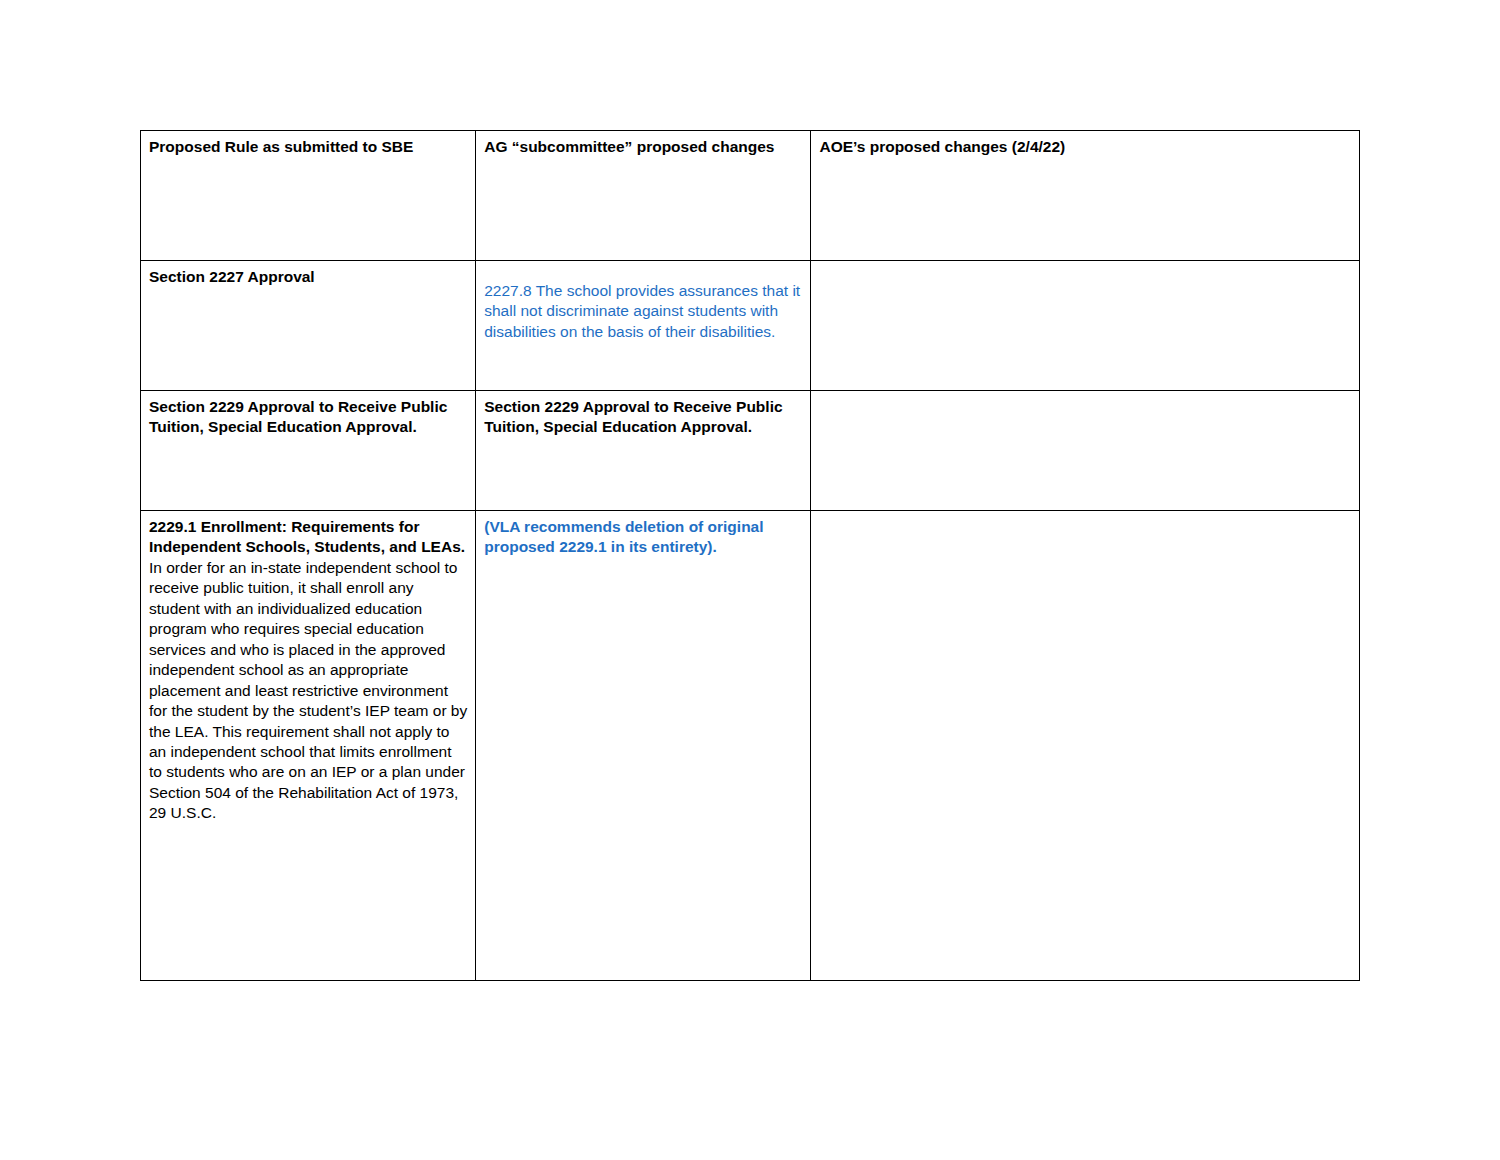| Proposed Rule as submitted to SBE | AG “subcommittee” proposed changes | AOE’s proposed changes (2/4/22) |
| Section 2227 Approval | 2227.8 The school provides assurances that it shall not discriminate against students with disabilities on the basis of their disabilities. | |
| Section 2229 Approval to Receive Public Tuition, Special Education Approval. | Section 2229 Approval to Receive Public Tuition, Special Education Approval. | |
| 2229.1 Enrollment: Requirements for Independent Schools, Students, and LEAs. In order for an in-state independent school to receive public tuition, it shall enroll any student with an individualized education program who requires special education services and who is placed in the approved independent school as an appropriate placement and least restrictive environment for the student by the student’s IEP team or by the LEA. This requirement shall not apply to an independent school that limits enrollment to students who are on an IEP or a plan under Section 504 of the Rehabilitation Act of 1973, 29 U.S.C. | (VLA recommends deletion of original proposed 2229.1 in its entirety). | |